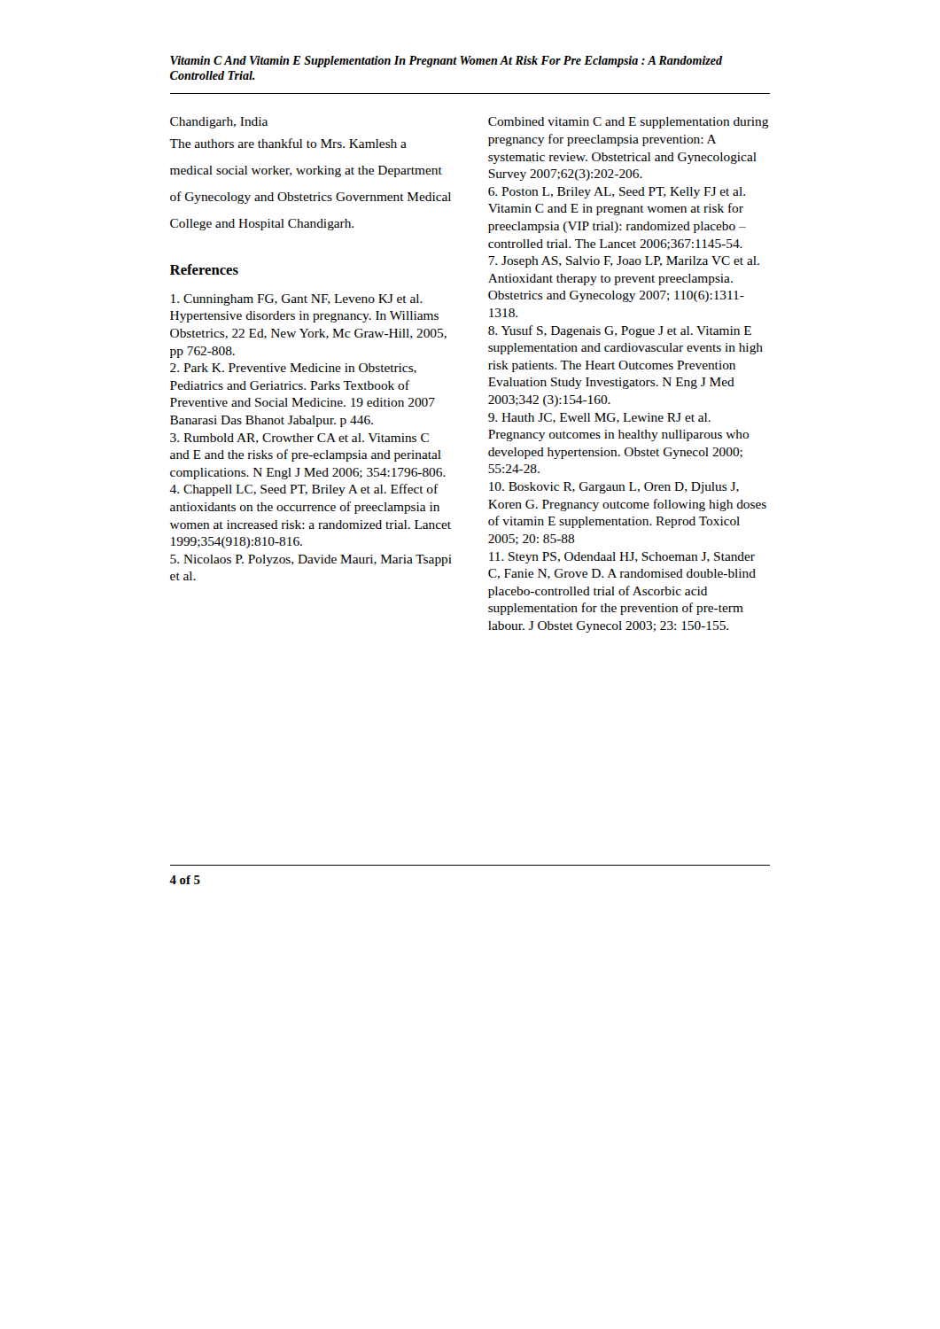Vitamin C And Vitamin E Supplementation In Pregnant Women At Risk For Pre Eclampsia : A Randomized Controlled Trial.
Chandigarh, India
The authors are thankful to Mrs. Kamlesh a medical social worker, working at the Department of Gynecology and Obstetrics Government Medical College and Hospital Chandigarh.
References
1. Cunningham FG, Gant NF, Leveno KJ et al. Hypertensive disorders in pregnancy. In Williams Obstetrics, 22 Ed, New York, Mc Graw-Hill, 2005, pp 762-808.
2. Park K. Preventive Medicine in Obstetrics, Pediatrics and Geriatrics. Parks Textbook of Preventive and Social Medicine. 19 edition 2007 Banarasi Das Bhanot Jabalpur. p 446.
3. Rumbold AR, Crowther CA et al. Vitamins C and E and the risks of pre-eclampsia and perinatal complications. N Engl J Med 2006; 354:1796-806.
4. Chappell LC, Seed PT, Briley A et al. Effect of antioxidants on the occurrence of preeclampsia in women at increased risk: a randomized trial. Lancet 1999;354(918):810-816.
5. Nicolaos P. Polyzos, Davide Mauri, Maria Tsappi et al.
Combined vitamin C and E supplementation during pregnancy for preeclampsia prevention: A systematic review. Obstetrical and Gynecological Survey 2007;62(3):202-206.
6. Poston L, Briley AL, Seed PT, Kelly FJ et al. Vitamin C and E in pregnant women at risk for preeclampsia (VIP trial): randomized placebo – controlled trial. The Lancet 2006;367:1145-54.
7. Joseph AS, Salvio F, Joao LP, Marilza VC et al. Antioxidant therapy to prevent preeclampsia. Obstetrics and Gynecology 2007; 110(6):1311-1318.
8. Yusuf S, Dagenais G, Pogue J et al. Vitamin E supplementation and cardiovascular events in high risk patients. The Heart Outcomes Prevention Evaluation Study Investigators. N Eng J Med 2003;342 (3):154-160.
9. Hauth JC, Ewell MG, Lewine RJ et al. Pregnancy outcomes in healthy nulliparous who developed hypertension. Obstet Gynecol 2000; 55:24-28.
10. Boskovic R, Gargaun L, Oren D, Djulus J, Koren G. Pregnancy outcome following high doses of vitamin E supplementation. Reprod Toxicol 2005; 20: 85-88
11. Steyn PS, Odendaal HJ, Schoeman J, Stander C, Fanie N, Grove D. A randomised double-blind placebo-controlled trial of Ascorbic acid supplementation for the prevention of pre-term labour. J Obstet Gynecol 2003; 23: 150-155.
4 of 5